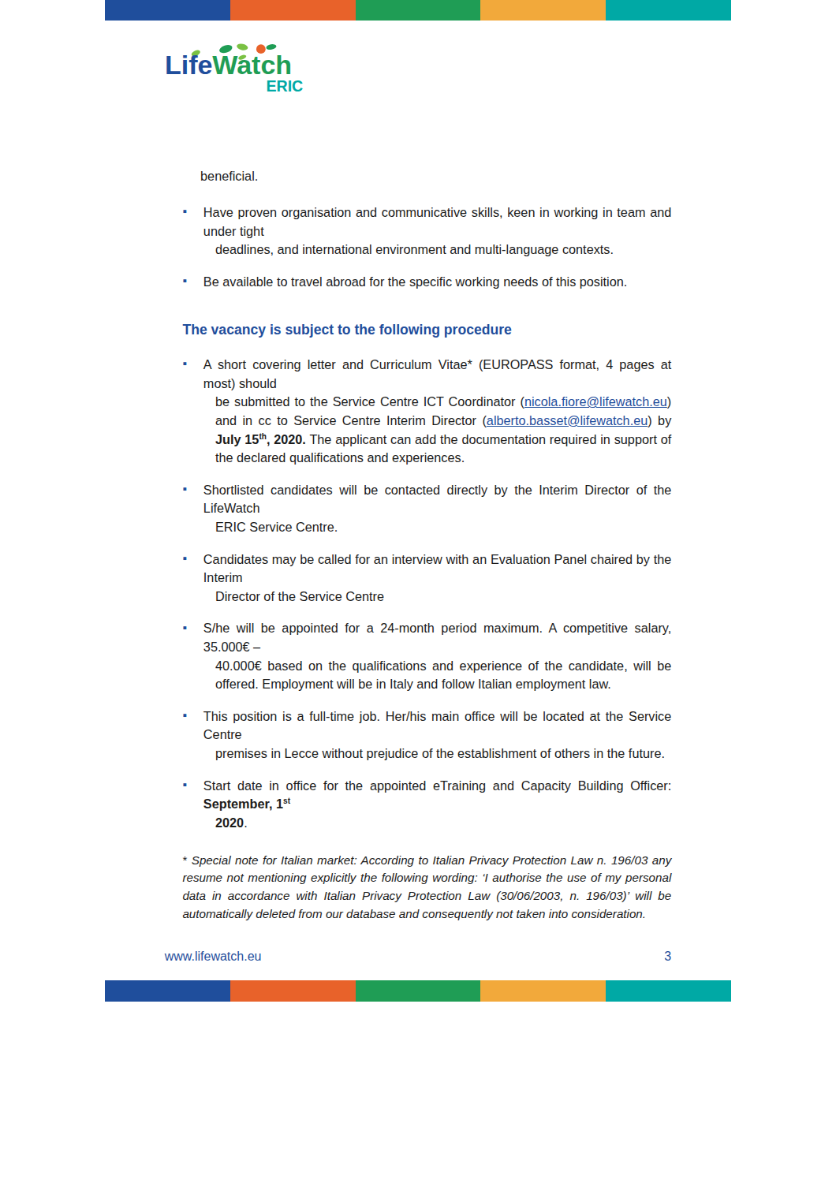Life Watch ERIC
beneficial.
Have proven organisation and communicative skills, keen in working in team and under tight deadlines, and international environment and multi-language contexts.
Be available to travel abroad for the specific working needs of this position.
The vacancy is subject to the following procedure
A short covering letter and Curriculum Vitae* (EUROPASS format, 4 pages at most) should be submitted to the Service Centre ICT Coordinator (nicola.fiore@lifewatch.eu) and in cc to Service Centre Interim Director (alberto.basset@lifewatch.eu) by July 15th, 2020. The applicant can add the documentation required in support of the declared qualifications and experiences.
Shortlisted candidates will be contacted directly by the Interim Director of the LifeWatch ERIC Service Centre.
Candidates may be called for an interview with an Evaluation Panel chaired by the Interim Director of the Service Centre
S/he will be appointed for a 24-month period maximum. A competitive salary, 35.000€ – 40.000€ based on the qualifications and experience of the candidate, will be offered. Employment will be in Italy and follow Italian employment law.
This position is a full-time job. Her/his main office will be located at the Service Centre premises in Lecce without prejudice of the establishment of others in the future.
Start date in office for the appointed eTraining and Capacity Building Officer: September, 1st 2020.
* Special note for Italian market: According to Italian Privacy Protection Law n. 196/03 any resume not mentioning explicitly the following wording: ‘I authorise the use of my personal data in accordance with Italian Privacy Protection Law (30/06/2003, n. 196/03)’ will be automatically deleted from our database and consequently not taken into consideration.
www.lifewatch.eu 3